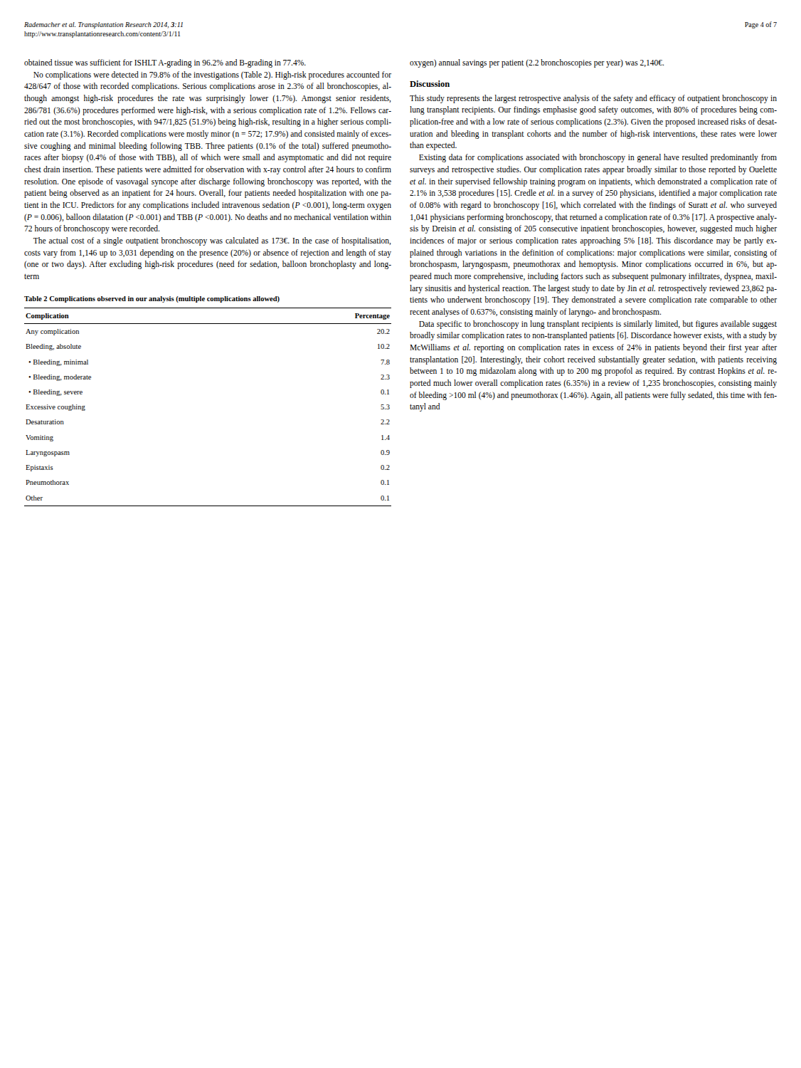Rademacher et al. Transplantation Research 2014, 3:11
http://www.transplantationresearch.com/content/3/1/11
Page 4 of 7
obtained tissue was sufficient for ISHLT A-grading in 96.2% and B-grading in 77.4%.
No complications were detected in 79.8% of the investigations (Table 2). High-risk procedures accounted for 428/647 of those with recorded complications. Serious complications arose in 2.3% of all bronchoscopies, although amongst high-risk procedures the rate was surprisingly lower (1.7%). Amongst senior residents, 286/781 (36.6%) procedures performed were high-risk, with a serious complication rate of 1.2%. Fellows carried out the most bronchoscopies, with 947/1,825 (51.9%) being high-risk, resulting in a higher serious complication rate (3.1%). Recorded complications were mostly minor (n = 572; 17.9%) and consisted mainly of excessive coughing and minimal bleeding following TBB. Three patients (0.1% of the total) suffered pneumothoraces after biopsy (0.4% of those with TBB), all of which were small and asymptomatic and did not require chest drain insertion. These patients were admitted for observation with x-ray control after 24 hours to confirm resolution. One episode of vasovagal syncope after discharge following bronchoscopy was reported, with the patient being observed as an inpatient for 24 hours. Overall, four patients needed hospitalization with one patient in the ICU. Predictors for any complications included intravenous sedation (P <0.001), long-term oxygen (P = 0.006), balloon dilatation (P <0.001) and TBB (P <0.001). No deaths and no mechanical ventilation within 72 hours of bronchoscopy were recorded.
The actual cost of a single outpatient bronchoscopy was calculated as 173€. In the case of hospitalisation, costs vary from 1,146 up to 3,031 depending on the presence (20%) or absence of rejection and length of stay (one or two days). After excluding high-risk procedures (need for sedation, balloon bronchoplasty and long-term
Table 2 Complications observed in our analysis (multiple complications allowed)
| Complication | Percentage |
| --- | --- |
| Any complication | 20.2 |
| Bleeding, absolute | 10.2 |
| • Bleeding, minimal | 7.8 |
| • Bleeding, moderate | 2.3 |
| • Bleeding, severe | 0.1 |
| Excessive coughing | 5.3 |
| Desaturation | 2.2 |
| Vomiting | 1.4 |
| Laryngospasm | 0.9 |
| Epistaxis | 0.2 |
| Pneumothorax | 0.1 |
| Other | 0.1 |
oxygen) annual savings per patient (2.2 bronchoscopies per year) was 2,140€.
Discussion
This study represents the largest retrospective analysis of the safety and efficacy of outpatient bronchoscopy in lung transplant recipients. Our findings emphasise good safety outcomes, with 80% of procedures being complication-free and with a low rate of serious complications (2.3%). Given the proposed increased risks of desaturation and bleeding in transplant cohorts and the number of high-risk interventions, these rates were lower than expected.
Existing data for complications associated with bronchoscopy in general have resulted predominantly from surveys and retrospective studies. Our complication rates appear broadly similar to those reported by Ouelette et al. in their supervised fellowship training program on inpatients, which demonstrated a complication rate of 2.1% in 3,538 procedures [15]. Credle et al. in a survey of 250 physicians, identified a major complication rate of 0.08% with regard to bronchoscopy [16], which correlated with the findings of Suratt et al. who surveyed 1,041 physicians performing bronchoscopy, that returned a complication rate of 0.3% [17]. A prospective analysis by Dreisin et al. consisting of 205 consecutive inpatient bronchoscopies, however, suggested much higher incidences of major or serious complication rates approaching 5% [18]. This discordance may be partly explained through variations in the definition of complications: major complications were similar, consisting of bronchospasm, laryngospasm, pneumothorax and hemoptysis. Minor complications occurred in 6%, but appeared much more comprehensive, including factors such as subsequent pulmonary infiltrates, dyspnea, maxillary sinusitis and hysterical reaction. The largest study to date by Jin et al. retrospectively reviewed 23,862 patients who underwent bronchoscopy [19]. They demonstrated a severe complication rate comparable to other recent analyses of 0.637%, consisting mainly of laryngo- and bronchospasm.
Data specific to bronchoscopy in lung transplant recipients is similarly limited, but figures available suggest broadly similar complication rates to non-transplanted patients [6]. Discordance however exists, with a study by McWilliams et al. reporting on complication rates in excess of 24% in patients beyond their first year after transplantation [20]. Interestingly, their cohort received substantially greater sedation, with patients receiving between 1 to 10 mg midazolam along with up to 200 mg propofol as required. By contrast Hopkins et al. reported much lower overall complication rates (6.35%) in a review of 1,235 bronchoscopies, consisting mainly of bleeding >100 ml (4%) and pneumothorax (1.46%). Again, all patients were fully sedated, this time with fentanyl and